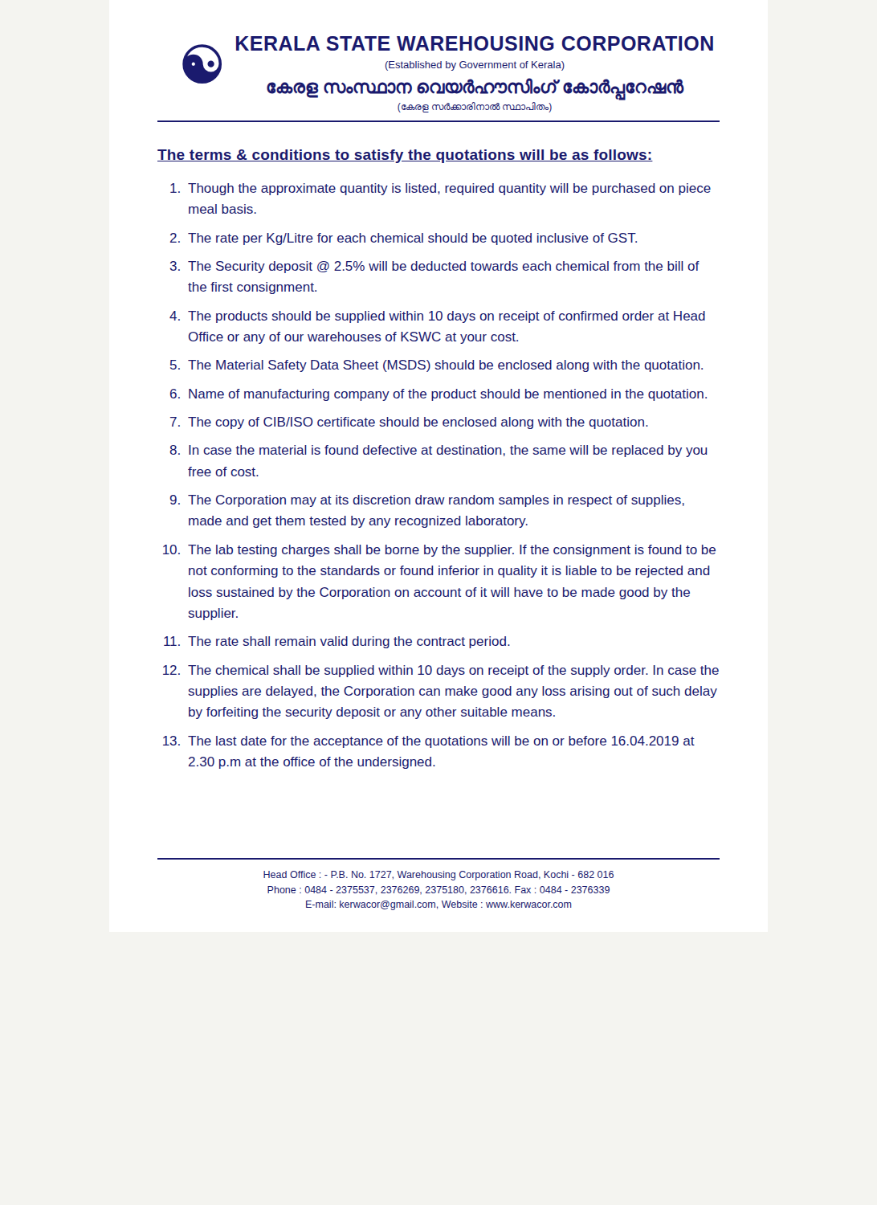☯
KERALA STATE WAREHOUSING CORPORATION
(Established by Government of Kerala)
കേരള സംസ്ഥാന വെയർഹൗസിംഗ് കോർപ്പറേഷൻ
(കേരള സർക്കാരിനാൽ സ്ഥാപിതം)
The terms & conditions to satisfy the quotations will be as follows:
Though the approximate quantity is listed, required quantity will be purchased on piece meal basis.
The rate per Kg/Litre for each chemical should be quoted inclusive of GST.
The Security deposit @ 2.5% will be deducted towards each chemical from the bill of the first consignment.
The products should be supplied within 10 days on receipt of confirmed order at Head Office or any of our warehouses of KSWC at your cost.
The Material Safety Data Sheet (MSDS) should be enclosed along with the quotation.
Name of manufacturing company of the product should be mentioned in the quotation.
The copy of CIB/ISO certificate should be enclosed along with the quotation.
In case the material is found defective at destination, the same will be replaced by you free of cost.
The Corporation may at its discretion draw random samples in respect of supplies, made and get them tested by any recognized laboratory.
The lab testing charges shall be borne by the supplier. If the consignment is found to be not conforming to the standards or found inferior in quality it is liable to be rejected and loss sustained by the Corporation on account of it will have to be made good by the supplier.
The rate shall remain valid during the contract period.
The chemical shall be supplied within 10 days on receipt of the supply order. In case the supplies are delayed, the Corporation can make good any loss arising out of such delay by forfeiting the security deposit or any other suitable means.
The last date for the acceptance of the quotations will be on or before 16.04.2019 at 2.30 p.m at the office of the undersigned.
Head Office : - P.B. No. 1727, Warehousing Corporation Road, Kochi - 682 016
Phone : 0484 - 2375537, 2376269, 2375180, 2376616. Fax : 0484 - 2376339
E-mail: kerwacor@gmail.com, Website : www.kerwacor.com